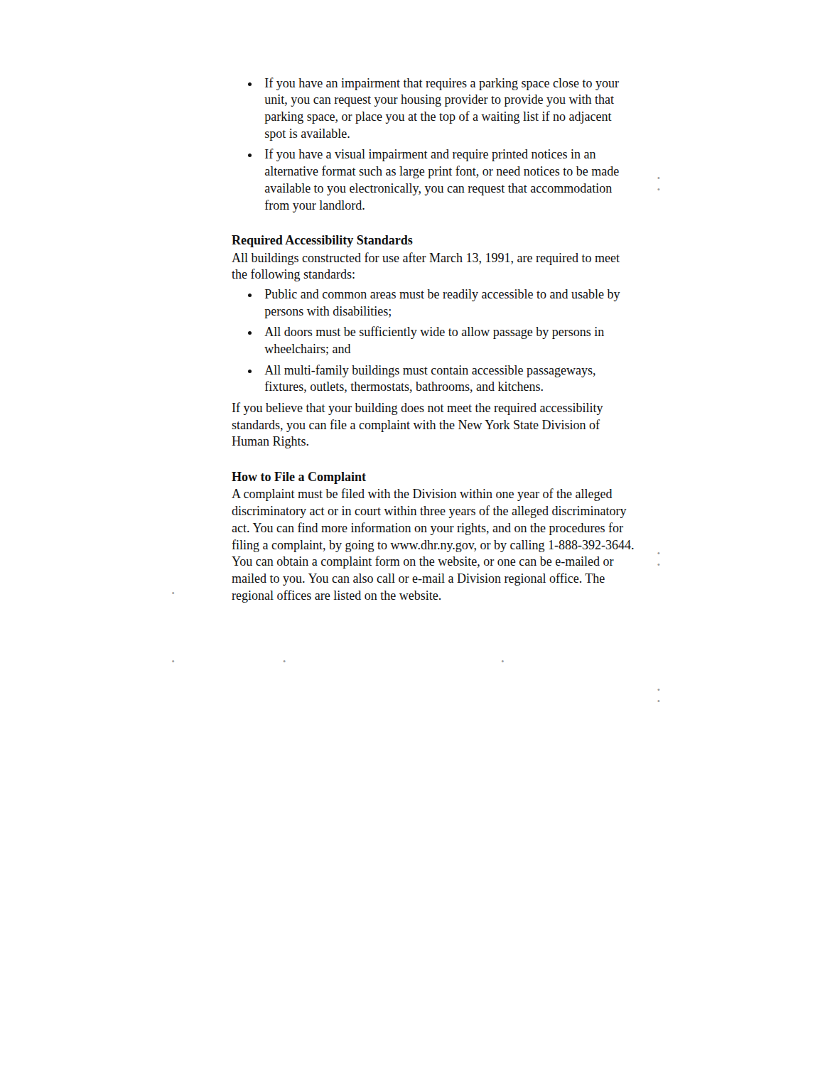If you have an impairment that requires a parking space close to your unit, you can request your housing provider to provide you with that parking space, or place you at the top of a waiting list if no adjacent spot is available.
If you have a visual impairment and require printed notices in an alternative format such as large print font, or need notices to be made available to you electronically, you can request that accommodation from your landlord.
Required Accessibility Standards
All buildings constructed for use after March 13, 1991, are required to meet the following standards:
Public and common areas must be readily accessible to and usable by persons with disabilities;
All doors must be sufficiently wide to allow passage by persons in wheelchairs; and
All multi-family buildings must contain accessible passageways, fixtures, outlets, thermostats, bathrooms, and kitchens.
If you believe that your building does not meet the required accessibility standards, you can file a complaint with the New York State Division of Human Rights.
How to File a Complaint
A complaint must be filed with the Division within one year of the alleged discriminatory act or in court within three years of the alleged discriminatory act. You can find more information on your rights, and on the procedures for filing a complaint, by going to www.dhr.ny.gov, or by calling 1-888-392-3644. You can obtain a complaint form on the website, or one can be e-mailed or mailed to you. You can also call or e-mail a Division regional office. The regional offices are listed on the website.
• • • • • • • • • •